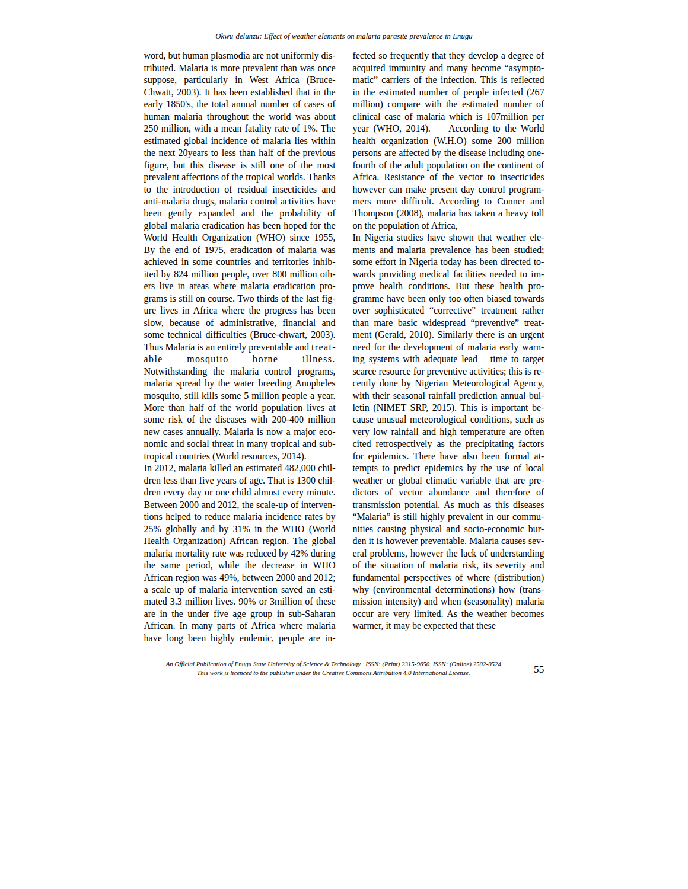Okwu-delunzu: Effect of weather elements on malaria parasite prevalence in Enugu
word, but human plasmodia are not uniformly distributed. Malaria is more prevalent than was once suppose, particularly in West Africa (Bruce-Chwatt, 2003). It has been established that in the early 1850's, the total annual number of cases of human malaria throughout the world was about 250 million, with a mean fatality rate of 1%. The estimated global incidence of malaria lies within the next 20years to less than half of the previous figure, but this disease is still one of the most prevalent affections of the tropical worlds. Thanks to the introduction of residual insecticides and anti-malaria drugs, malaria control activities have been gently expanded and the probability of global malaria eradication has been hoped for the World Health Organization (WHO) since 1955, By the end of 1975, eradication of malaria was achieved in some countries and territories inhibited by 824 million people, over 800 million others live in areas where malaria eradication programs is still on course. Two thirds of the last figure lives in Africa where the progress has been slow, because of administrative, financial and some technical difficulties (Bruce-chwart, 2003). Thus Malaria is an entirely preventable and treatable mosquito borne illness. Notwithstanding the malaria control programs, malaria spread by the water breeding Anopheles mosquito, still kills some 5 million people a year. More than half of the world population lives at some risk of the diseases with 200-400 million new cases annually. Malaria is now a major economic and social threat in many tropical and subtropical countries (World resources, 2014).
In 2012, malaria killed an estimated 482,000 children less than five years of age. That is 1300 children every day or one child almost every minute. Between 2000 and 2012, the scale-up of interventions helped to reduce malaria incidence rates by 25% globally and by 31% in the WHO (World Health Organization) African region. The global malaria mortality rate was reduced by 42% during the same period, while the decrease in WHO African region was 49%, between 2000 and 2012; a scale up of malaria intervention saved an estimated 3.3 million lives. 90% or 3million of these are in the under five age group in sub-Saharan African. In many parts of Africa where malaria have long been highly endemic, people are infected so frequently that they develop a degree of acquired immunity and many become “asymptomatic” carriers of the infection. This is reflected in the estimated number of people infected (267 million) compare with the estimated number of clinical case of malaria which is 107million per year (WHO, 2014). According to the World health organization (W.H.O) some 200 million persons are affected by the disease including one-fourth of the adult population on the continent of Africa. Resistance of the vector to insecticides however can make present day control programmers more difficult. According to Conner and Thompson (2008), malaria has taken a heavy toll on the population of Africa,
In Nigeria studies have shown that weather elements and malaria prevalence has been studied; some effort in Nigeria today has been directed towards providing medical facilities needed to improve health conditions. But these health programme have been only too often biased towards over sophisticated “corrective” treatment rather than mare basic widespread “preventive” treatment (Gerald, 2010). Similarly there is an urgent need for the development of malaria early warning systems with adequate lead – time to target scarce resource for preventive activities; this is recently done by Nigerian Meteorological Agency, with their seasonal rainfall prediction annual bulletin (NIMET SRP, 2015). This is important because unusual meteorological conditions, such as very low rainfall and high temperature are often cited retrospectively as the precipitating factors for epidemics. There have also been formal attempts to predict epidemics by the use of local weather or global climatic variable that are predictors of vector abundance and therefore of transmission potential. As much as this diseases “Malaria” is still highly prevalent in our communities causing physical and socio-economic burden it is however preventable. Malaria causes several problems, however the lack of understanding of the situation of malaria risk, its severity and fundamental perspectives of where (distribution) why (environmental determinations) how (transmission intensity) and when (seasonality) malaria occur are very limited. As the weather becomes warmer, it may be expected that these
An Official Publication of Enugu State University of Science & Technology ISSN: (Print) 2315-9650 ISSN: (Online) 2502-0524
This work is licenced to the publisher under the Creative Commons Attribution 4.0 International License.
55